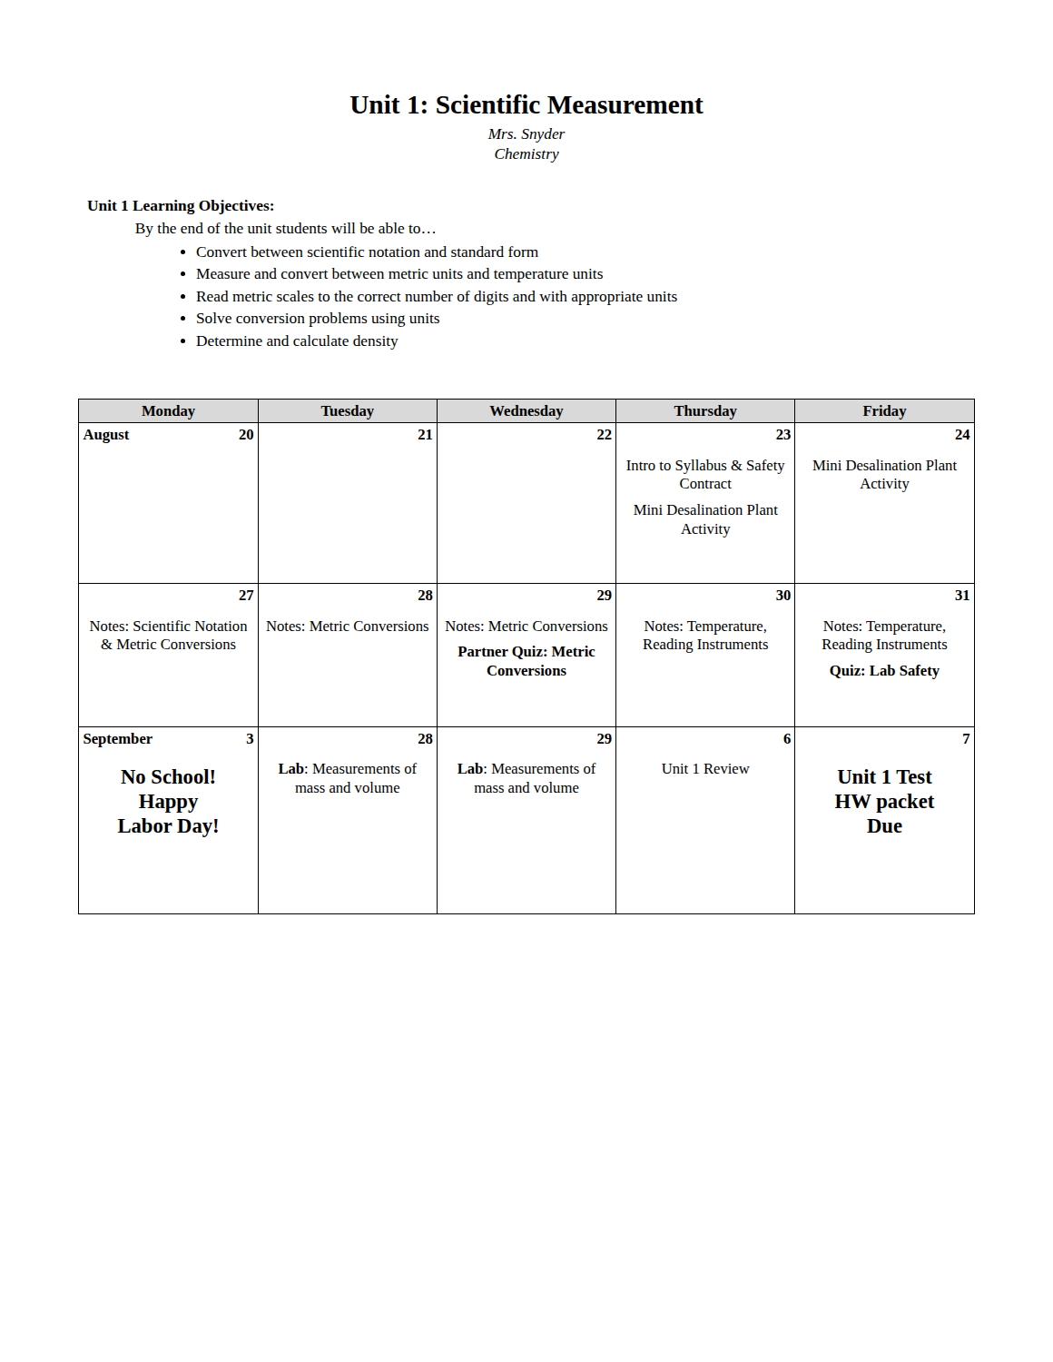Unit 1: Scientific Measurement
Mrs. Snyder
Chemistry
Unit 1 Learning Objectives:
By the end of the unit students will be able to…
Convert between scientific notation and standard form
Measure and convert between metric units and temperature units
Read metric scales to the correct number of digits and with appropriate units
Solve conversion problems using units
Determine and calculate density
| Monday | Tuesday | Wednesday | Thursday | Friday |
| --- | --- | --- | --- | --- |
| August 20 | 21 | 22 | 23 Intro to Syllabus & Safety Contract Mini Desalination Plant Activity | 24 Mini Desalination Plant Activity |
| 27 Notes: Scientific Notation & Metric Conversions | 28 Notes: Metric Conversions | 29 Notes: Metric Conversions Partner Quiz: Metric Conversions | 30 Notes: Temperature, Reading Instruments | 31 Notes: Temperature, Reading Instruments Quiz: Lab Safety |
| September 3 No School! Happy Labor Day! | 28 Lab : Measurements of mass and volume | 29 Lab : Measurements of mass and volume | 6 Unit 1 Review | 7 Unit 1 Test HW packet Due |